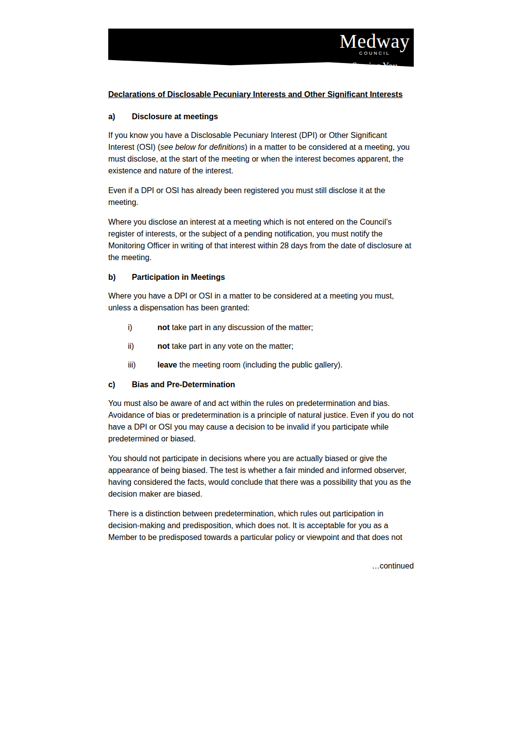Medway
COUNCIL
Serving You
Declarations of Disclosable Pecuniary Interests and Other Significant Interests
a) Disclosure at meetings
If you know you have a Disclosable Pecuniary Interest (DPI) or Other Significant Interest (OSI) (see below for definitions) in a matter to be considered at a meeting, you must disclose, at the start of the meeting or when the interest becomes apparent, the existence and nature of the interest.
Even if a DPI or OSI has already been registered you must still disclose it at the meeting.
Where you disclose an interest at a meeting which is not entered on the Council’s register of interests, or the subject of a pending notification, you must notify the Monitoring Officer in writing of that interest within 28 days from the date of disclosure at the meeting.
b) Participation in Meetings
Where you have a DPI or OSI in a matter to be considered at a meeting you must, unless a dispensation has been granted:
i) not take part in any discussion of the matter;
ii) not take part in any vote on the matter;
iii) leave the meeting room (including the public gallery).
c) Bias and Pre-Determination
You must also be aware of and act within the rules on predetermination and bias. Avoidance of bias or predetermination is a principle of natural justice. Even if you do not have a DPI or OSI you may cause a decision to be invalid if you participate while predetermined or biased.
You should not participate in decisions where you are actually biased or give the appearance of being biased. The test is whether a fair minded and informed observer, having considered the facts, would conclude that there was a possibility that you as the decision maker are biased.
There is a distinction between predetermination, which rules out participation in decision-making and predisposition, which does not. It is acceptable for you as a Member to be predisposed towards a particular policy or viewpoint and that does not
…continued